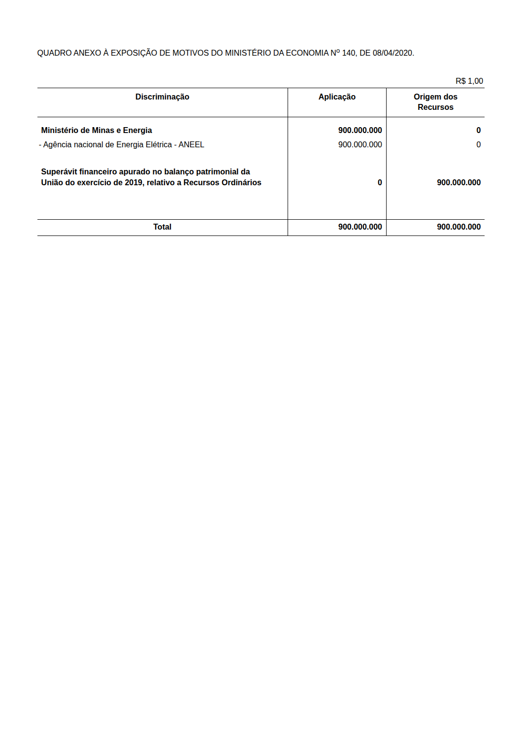QUADRO ANEXO À EXPOSIÇÃO DE MOTIVOS DO MINISTÉRIO DA ECONOMIA No 140, DE 08/04/2020.
R$ 1,00
| Discriminação | Aplicação | Origem dos Recursos |
| --- | --- | --- |
| Ministério de Minas e Energia | 900.000.000 | 0 |
| - Agência nacional de Energia Elétrica - ANEEL | 900.000.000 | 0 |
| Superávit financeiro apurado no balanço patrimonial da União do exercício de 2019, relativo a Recursos Ordinários | 0 | 900.000.000 |
| Total | 900.000.000 | 900.000.000 |